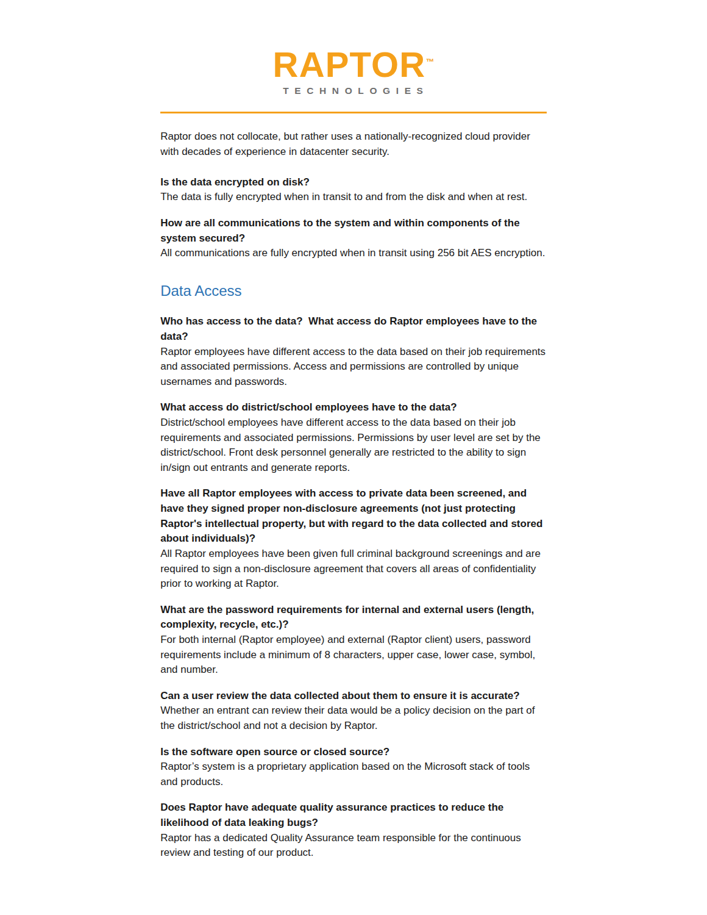RAPTOR™
TECHNOLOGIES
Raptor does not collocate, but rather uses a nationally-recognized cloud provider with decades of experience in datacenter security.
Is the data encrypted on disk?
The data is fully encrypted when in transit to and from the disk and when at rest.
How are all communications to the system and within components of the system secured?
All communications are fully encrypted when in transit using 256 bit AES encryption.
Data Access
Who has access to the data? What access do Raptor employees have to the data?
Raptor employees have different access to the data based on their job requirements and associated permissions. Access and permissions are controlled by unique usernames and passwords.
What access do district/school employees have to the data?
District/school employees have different access to the data based on their job requirements and associated permissions. Permissions by user level are set by the district/school. Front desk personnel generally are restricted to the ability to sign in/sign out entrants and generate reports.
Have all Raptor employees with access to private data been screened, and have they signed proper non-disclosure agreements (not just protecting Raptor's intellectual property, but with regard to the data collected and stored about individuals)?
All Raptor employees have been given full criminal background screenings and are required to sign a non-disclosure agreement that covers all areas of confidentiality prior to working at Raptor.
What are the password requirements for internal and external users (length, complexity, recycle, etc.)?
For both internal (Raptor employee) and external (Raptor client) users, password requirements include a minimum of 8 characters, upper case, lower case, symbol, and number.
Can a user review the data collected about them to ensure it is accurate?
Whether an entrant can review their data would be a policy decision on the part of the district/school and not a decision by Raptor.
Is the software open source or closed source?
Raptor’s system is a proprietary application based on the Microsoft stack of tools and products.
Does Raptor have adequate quality assurance practices to reduce the likelihood of data leaking bugs?
Raptor has a dedicated Quality Assurance team responsible for the continuous review and testing of our product.